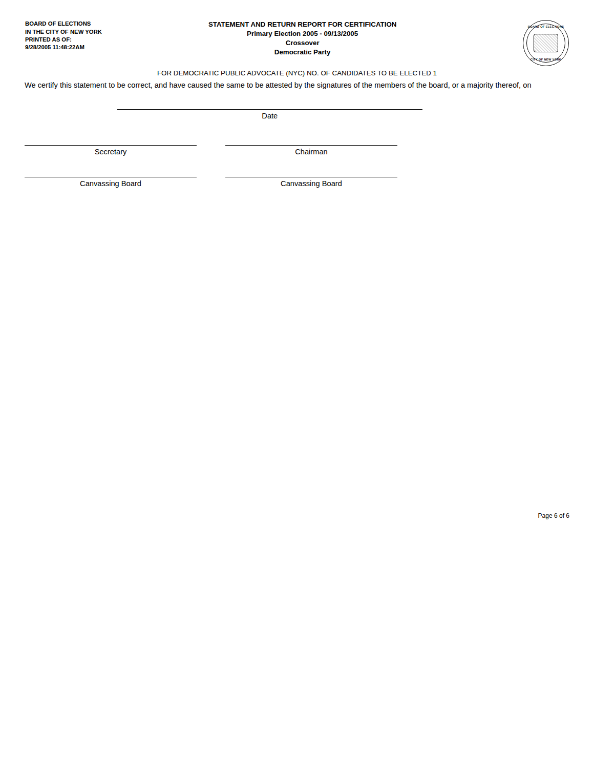| BOARD OF ELECTIONS IN THE CITY OF NEW YORK PRINTED AS OF: 9/28/2005 11:48:22AM | STATEMENT AND RETURN REPORT FOR CERTIFICATION Primary Election 2005 - 09/13/2005 Crossover Democratic Party | BOARD OF ELECTIONS CITY OF NEW YORK |
FOR DEMOCRATIC PUBLIC ADVOCATE (NYC) NO. OF CANDIDATES TO BE ELECTED 1
We certify this statement to be correct, and have caused the same to be attested by the signatures of the members of the board, or a majority thereof, on
Date
| Secretary | | Chairman | |
| Canvassing Board | | Canvassing Board | |
Page 6 of 6